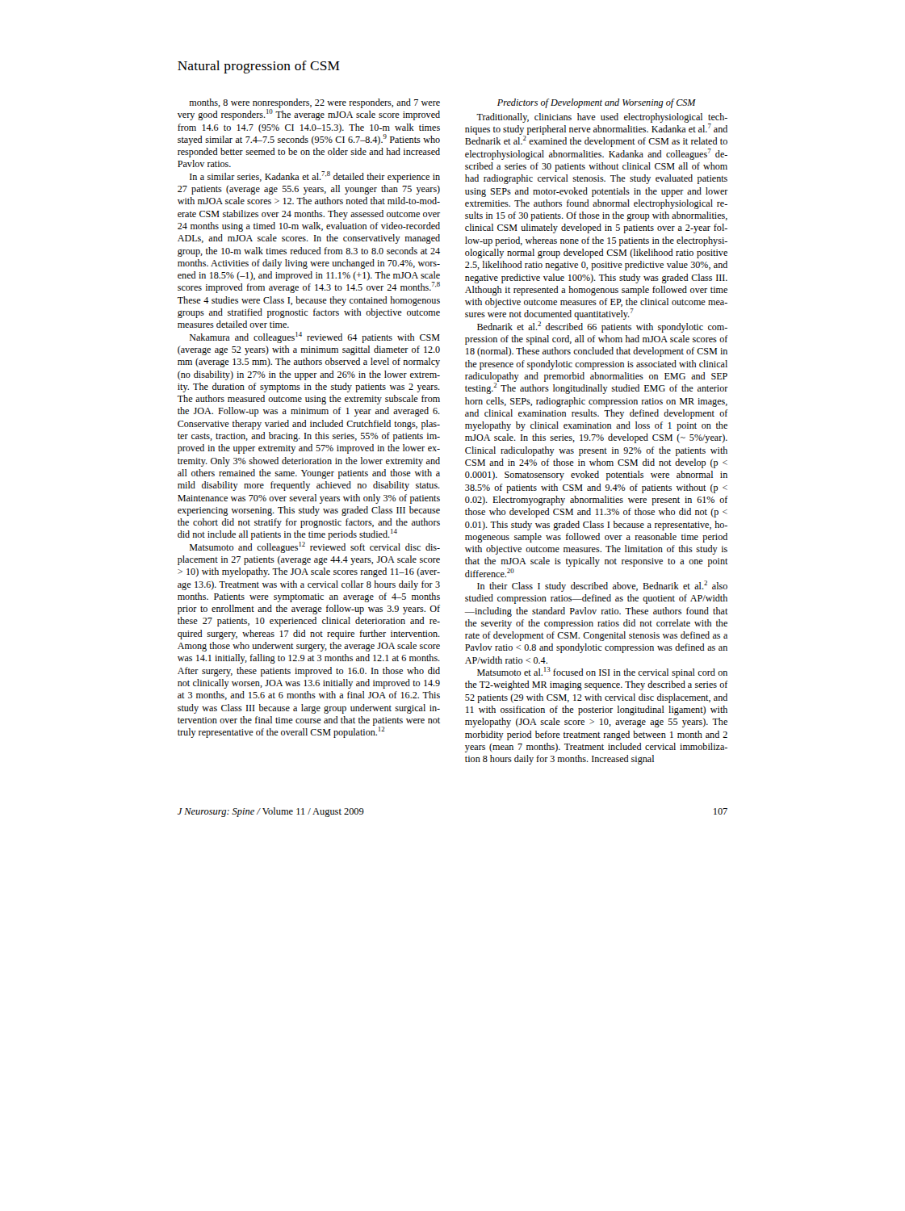Natural progression of CSM
months, 8 were nonresponders, 22 were responders, and 7 were very good responders.10 The average mJOA scale score improved from 14.6 to 14.7 (95% CI 14.0–15.3). The 10-m walk times stayed similar at 7.4–7.5 seconds (95% CI 6.7–8.4).9 Patients who responded better seemed to be on the older side and had increased Pavlov ratios.
In a similar series, Kadanka et al.7,8 detailed their experience in 27 patients (average age 55.6 years, all younger than 75 years) with mJOA scale scores > 12. The authors noted that mild-to-moderate CSM stabilizes over 24 months. They assessed outcome over 24 months using a timed 10-m walk, evaluation of video-recorded ADLs, and mJOA scale scores. In the conservatively managed group, the 10-m walk times reduced from 8.3 to 8.0 seconds at 24 months. Activities of daily living were unchanged in 70.4%, worsened in 18.5% (–1), and improved in 11.1% (+1). The mJOA scale scores improved from average of 14.3 to 14.5 over 24 months.7,8 These 4 studies were Class I, because they contained homogenous groups and stratified prognostic factors with objective outcome measures detailed over time.
Nakamura and colleagues14 reviewed 64 patients with CSM (average age 52 years) with a minimum sagittal diameter of 12.0 mm (average 13.5 mm). The authors observed a level of normalcy (no disability) in 27% in the upper and 26% in the lower extremity. The duration of symptoms in the study patients was 2 years. The authors measured outcome using the extremity subscale from the JOA. Follow-up was a minimum of 1 year and averaged 6. Conservative therapy varied and included Crutchfield tongs, plaster casts, traction, and bracing. In this series, 55% of patients improved in the upper extremity and 57% improved in the lower extremity. Only 3% showed deterioration in the lower extremity and all others remained the same. Younger patients and those with a mild disability more frequently achieved no disability status. Maintenance was 70% over several years with only 3% of patients experiencing worsening. This study was graded Class III because the cohort did not stratify for prognostic factors, and the authors did not include all patients in the time periods studied.14
Matsumoto and colleagues12 reviewed soft cervical disc displacement in 27 patients (average age 44.4 years, JOA scale score > 10) with myelopathy. The JOA scale scores ranged 11–16 (average 13.6). Treatment was with a cervical collar 8 hours daily for 3 months. Patients were symptomatic an average of 4–5 months prior to enrollment and the average follow-up was 3.9 years. Of these 27 patients, 10 experienced clinical deterioration and required surgery, whereas 17 did not require further intervention. Among those who underwent surgery, the average JOA scale score was 14.1 initially, falling to 12.9 at 3 months and 12.1 at 6 months. After surgery, these patients improved to 16.0. In those who did not clinically worsen, JOA was 13.6 initially and improved to 14.9 at 3 months, and 15.6 at 6 months with a final JOA of 16.2. This study was Class III because a large group underwent surgical intervention over the final time course and that the patients were not truly representative of the overall CSM population.12
Predictors of Development and Worsening of CSM
Traditionally, clinicians have used electrophysiological techniques to study peripheral nerve abnormalities. Kadanka et al.7 and Bednarik et al.2 examined the development of CSM as it related to electrophysiological abnormalities. Kadanka and colleagues7 described a series of 30 patients without clinical CSM all of whom had radiographic cervical stenosis. The study evaluated patients using SEPs and motor-evoked potentials in the upper and lower extremities. The authors found abnormal electrophysiological results in 15 of 30 patients. Of those in the group with abnormalities, clinical CSM ulimately developed in 5 patients over a 2-year follow-up period, whereas none of the 15 patients in the electrophysiologically normal group developed CSM (likelihood ratio positive 2.5, likelihood ratio negative 0, positive predictive value 30%, and negative predictive value 100%). This study was graded Class III. Although it represented a homogenous sample followed over time with objective outcome measures of EP, the clinical outcome measures were not documented quantitatively.7
Bednarik et al.2 described 66 patients with spondylotic compression of the spinal cord, all of whom had mJOA scale scores of 18 (normal). These authors concluded that development of CSM in the presence of spondylotic compression is associated with clinical radiculopathy and premorbid abnormalities on EMG and SEP testing.2 The authors longitudinally studied EMG of the anterior horn cells, SEPs, radiographic compression ratios on MR images, and clinical examination results. They defined development of myelopathy by clinical examination and loss of 1 point on the mJOA scale. In this series, 19.7% developed CSM (~ 5%/year). Clinical radiculopathy was present in 92% of the patients with CSM and in 24% of those in whom CSM did not develop (p < 0.0001). Somatosensory evoked potentials were abnormal in 38.5% of patients with CSM and 9.4% of patients without (p < 0.02). Electromyography abnormalities were present in 61% of those who developed CSM and 11.3% of those who did not (p < 0.01). This study was graded Class I because a representative, homogeneous sample was followed over a reasonable time period with objective outcome measures. The limitation of this study is that the mJOA scale is typically not responsive to a one point difference.20
In their Class I study described above, Bednarik et al.2 also studied compression ratios—defined as the quotient of AP/width—including the standard Pavlov ratio. These authors found that the severity of the compression ratios did not correlate with the rate of development of CSM. Congenital stenosis was defined as a Pavlov ratio < 0.8 and spondylotic compression was defined as an AP/width ratio < 0.4.
Matsumoto et al.13 focused on ISI in the cervical spinal cord on the T2-weighted MR imaging sequence. They described a series of 52 patients (29 with CSM, 12 with cervical disc displacement, and 11 with ossification of the posterior longitudinal ligament) with myelopathy (JOA scale score > 10, average age 55 years). The morbidity period before treatment ranged between 1 month and 2 years (mean 7 months). Treatment included cervical immobilization 8 hours daily for 3 months. Increased signal
J Neurosurg: Spine / Volume 11 / August 2009
107